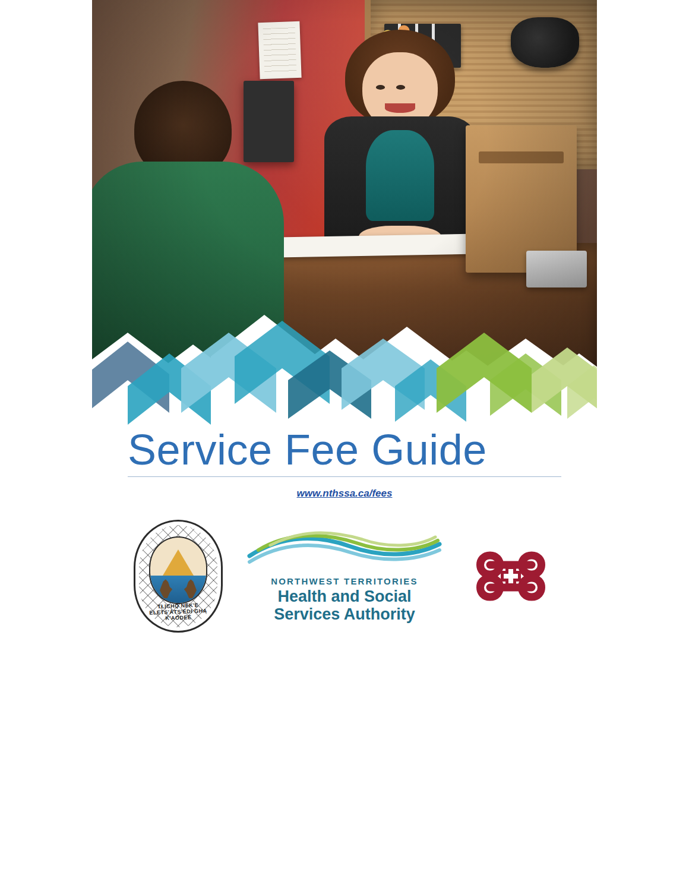Service Fee Guide
www.nthssa.ca/fees
TŁĮCHǪ NEK'E ELETS'ÁTS'EDI GHA K'AODEE
Northwest Territories
Health and Social
Services Authority